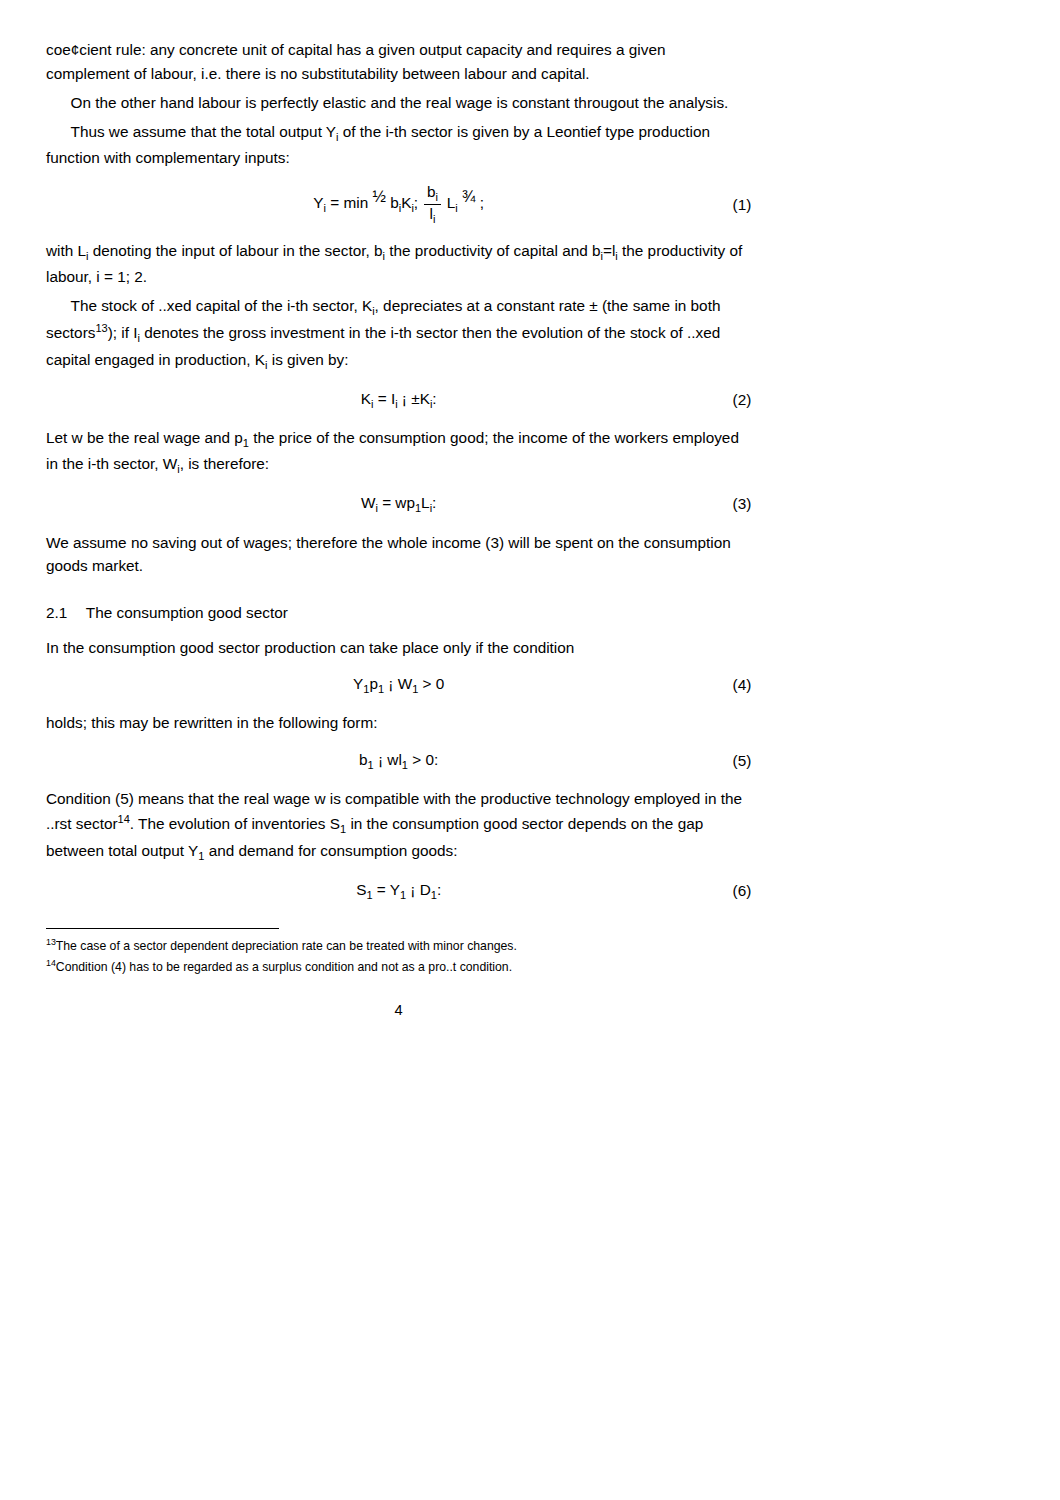coe¢cient rule: any concrete unit of capital has a given output capacity and requires a given complement of labour, i.e. there is no substitutability between labour and capital.
On the other hand labour is perfectly elastic and the real wage is constant througout the analysis.
Thus we assume that the total output Yi of the i-th sector is given by a Leontief type production function with complementary inputs:
Yi = min ½ biKi; bi li Li ¾ ; (1)
with Li denoting the input of labour in the sector, bi the productivity of capital and bi=li the productivity of labour, i = 1; 2.
The stock of ..xed capital of the i-th sector, Ki, depreciates at a constant rate ± (the same in both sectors13); if Ii denotes the gross investment in the i-th sector then the evolution of the stock of ..xed capital engaged in production, Ki is given by:
Ki = Ii ¡ ±Ki: (2)
Let w be the real wage and p1 the price of the consumption good; the income of the workers employed in the i-th sector, Wi, is therefore:
Wi = wp1Li: (3)
We assume no saving out of wages; therefore the whole income (3) will be spent on the consumption goods market.
2.1 The consumption good sector
In the consumption good sector production can take place only if the condition
Y1p1 ¡ W1 > 0 (4)
holds; this may be rewritten in the following form:
b1 ¡ wl1 > 0: (5)
Condition (5) means that the real wage w is compatible with the productive technology employed in the ..rst sector14. The evolution of inventories S1 in the consumption good sector depends on the gap between total output Y1 and demand for consumption goods:
S1 = Y1 ¡ D1: (6)
13The case of a sector dependent depreciation rate can be treated with minor changes.
14Condition (4) has to be regarded as a surplus condition and not as a pro..t condition.
4